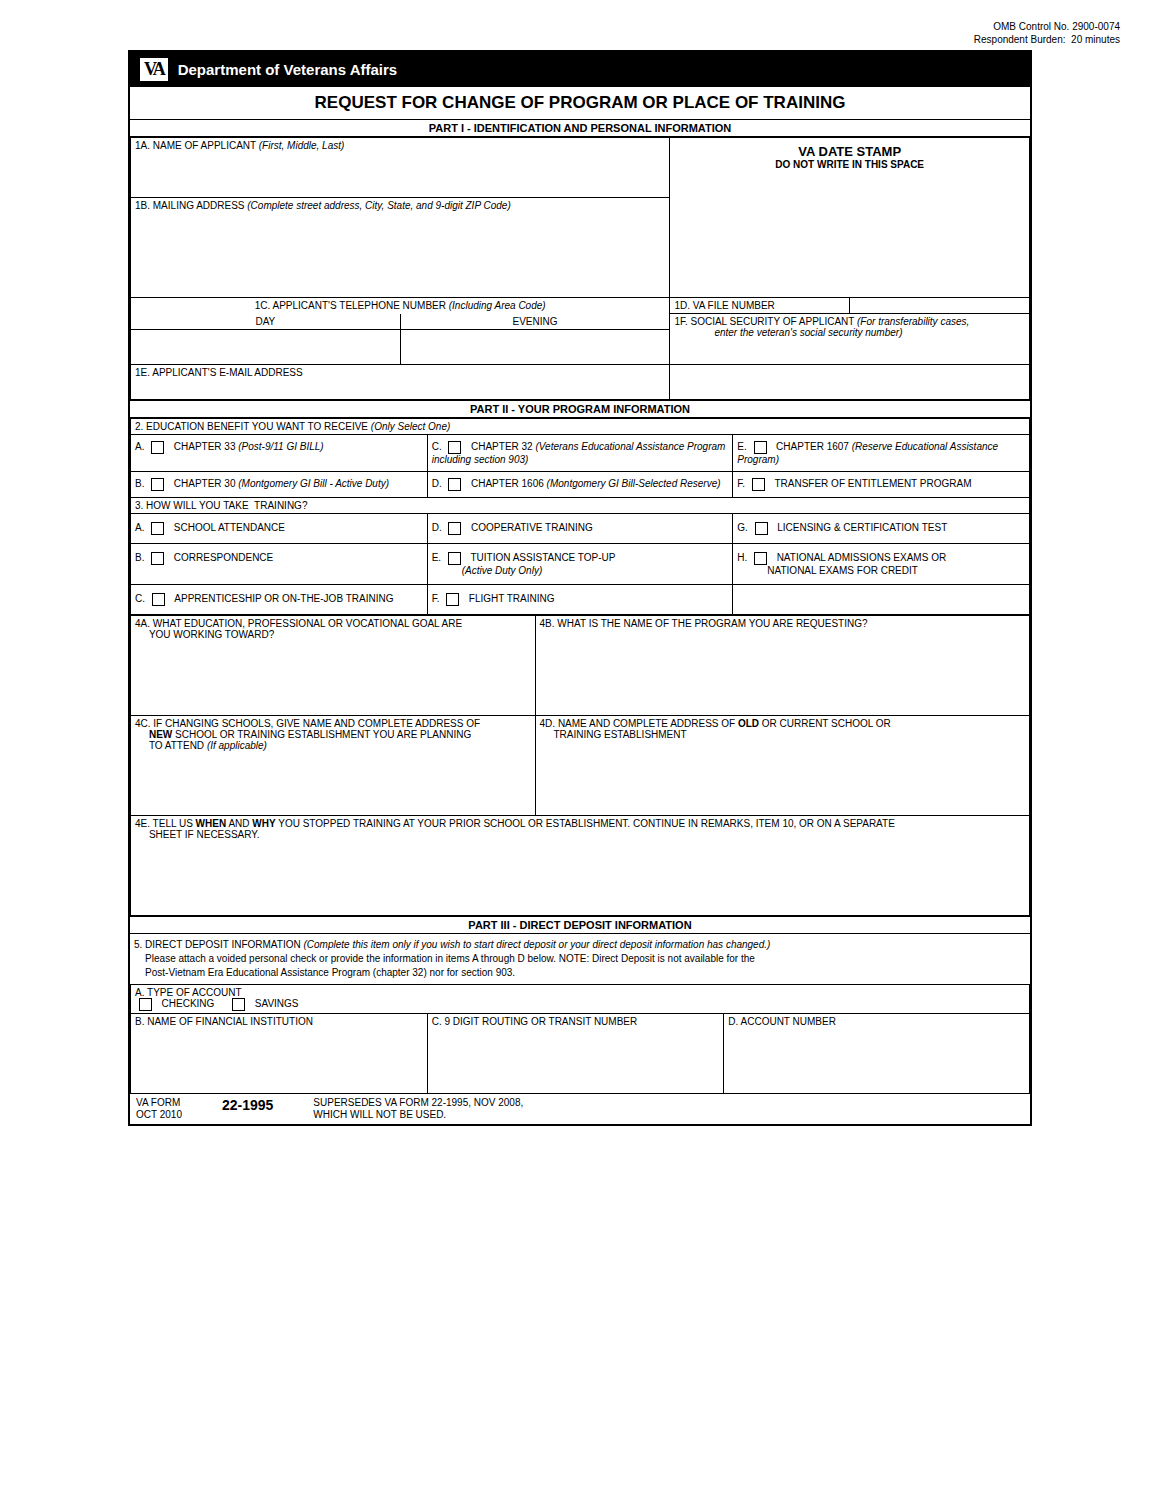OMB Control No. 2900-0074
Respondent Burden: 20 minutes
VA Department of Veterans Affairs
REQUEST FOR CHANGE OF PROGRAM OR PLACE OF TRAINING
PART I - IDENTIFICATION AND PERSONAL INFORMATION
| 1A. NAME OF APPLICANT (First, Middle, Last) | VA DATE STAMP DO NOT WRITE IN THIS SPACE |
| 1B. MAILING ADDRESS (Complete street address, City, State, and 9-digit ZIP Code) |
| 1C. APPLICANT'S TELEPHONE NUMBER (Including Area Code) | 1D. VA FILE NUMBER | |
| DAY | EVENING | 1F. SOCIAL SECURITY OF APPLICANT (For transferability cases, enter the veteran's social security number) |
| 1E. APPLICANT'S E-MAIL ADDRESS | |
PART II - YOUR PROGRAM INFORMATION
| 2. EDUCATION BENEFIT YOU WANT TO RECEIVE (Only Select One) |
| A. CHAPTER 33 (Post-9/11 GI BILL) | C. CHAPTER 32 (Veterans Educational Assistance Program including section 903) | E. CHAPTER 1607 (Reserve Educational Assistance Program) |
| B. CHAPTER 30 (Montgomery GI Bill - Active Duty) | D. CHAPTER 1606 (Montgomery GI Bill-Selected Reserve) | F. TRANSFER OF ENTITLEMENT PROGRAM |
| 3. HOW WILL YOU TAKE TRAINING? |
| A. SCHOOL ATTENDANCE | D. COOPERATIVE TRAINING | G. LICENSING & CERTIFICATION TEST |
| B. CORRESPONDENCE | E. TUITION ASSISTANCE TOP-UP (Active Duty Only) | H. NATIONAL ADMISSIONS EXAMS OR NATIONAL EXAMS FOR CREDIT |
| C. APPRENTICESHIP OR ON-THE-JOB TRAINING | F. FLIGHT TRAINING | |
| 4A. WHAT EDUCATION, PROFESSIONAL OR VOCATIONAL GOAL ARE YOU WORKING TOWARD? | 4B. WHAT IS THE NAME OF THE PROGRAM YOU ARE REQUESTING? |
| 4C. IF CHANGING SCHOOLS, GIVE NAME AND COMPLETE ADDRESS OF NEW SCHOOL OR TRAINING ESTABLISHMENT YOU ARE PLANNING TO ATTEND (If applicable) | 4D. NAME AND COMPLETE ADDRESS OF OLD OR CURRENT SCHOOL OR TRAINING ESTABLISHMENT |
| 4E. TELL US WHEN AND WHY YOU STOPPED TRAINING AT YOUR PRIOR SCHOOL OR ESTABLISHMENT. CONTINUE IN REMARKS, ITEM 10, OR ON A SEPARATE SHEET IF NECESSARY. |
PART III - DIRECT DEPOSIT INFORMATION
5. DIRECT DEPOSIT INFORMATION (Complete this item only if you wish to start direct deposit or your direct deposit information has changed.)
Please attach a voided personal check or provide the information in items A through D below. NOTE: Direct Deposit is not available for the
Post-Vietnam Era Educational Assistance Program (chapter 32) nor for section 903.
| A. TYPE OF ACCOUNT CHECKING SAVINGS |
| B. NAME OF FINANCIAL INSTITUTION | C. 9 DIGIT ROUTING OR TRANSIT NUMBER | D. ACCOUNT NUMBER |
VA FORM
OCT 2010
22-1995
SUPERSEDES VA FORM 22-1995, NOV 2008,
WHICH WILL NOT BE USED.